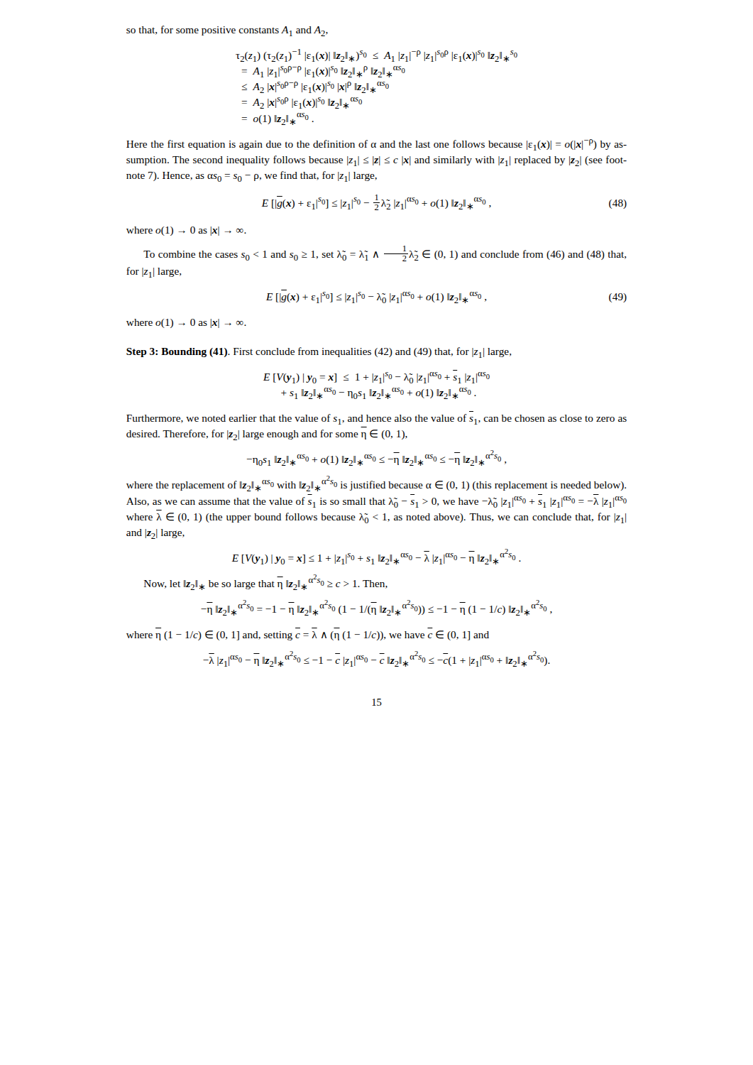so that, for some positive constants A1 and A2,
τ2(z1) (τ2(z1)−1 |ε1(x)| ‖z2‖∗)s0≤A1 |z1|−ρ |z1|s0ρ |ε1(x)|s0 ‖z2‖∗s0 =A1 |z1|s0ρ−ρ |ε1(x)|s0 ‖z2‖∗ρ ‖z2‖∗αs0 ≤A2 |x|s0ρ−ρ |ε1(x)|s0 |x|ρ ‖z2‖∗αs0 =A2 |x|s0ρ |ε1(x)|s0 ‖z2‖∗αs0 =o(1) ‖z2‖∗αs0 .
Here the first equation is again due to the definition of α and the last one follows because |ε1(x)| = o(|x|−ρ) by assumption. The second inequality follows because |z1| ≤ |z| ≤ c |x| and similarly with |z1| replaced by |z2| (see footnote 7). Hence, as αs0 = s0 − ρ, we find that, for |z1| large,
E [|g(x) + ε1|s0] ≤ |z1|s0 − 12λ̃2 |z1|αs0 + o(1) ‖z2‖∗αs0 , (48)
where o(1) → 0 as |x| → ∞.
To combine the cases s0 < 1 and s0 ≥ 1, set λ̃0 = λ̃1 ∧ 12λ̃2 ∈ (0, 1) and conclude from (46) and (48) that, for |z1| large,
E [|g(x) + ε1|s0] ≤ |z1|s0 − λ̃0 |z1|αs0 + o(1) ‖z2‖∗αs0 , (49)
where o(1) → 0 as |x| → ∞.
Step 3: Bounding (41). First conclude from inequalities (42) and (49) that, for |z1| large,
E [V(y1) | y0 = x]≤1 + |z1|s0 − λ̃0 |z1|αs0 + s1 |z1|αs0 + s1 ‖z2‖∗αs0 − η0s1 ‖z2‖∗αs0 + o(1) ‖z2‖∗αs0 .
Furthermore, we noted earlier that the value of s1, and hence also the value of s1, can be chosen as close to zero as desired. Therefore, for |z2| large enough and for some η ∈ (0, 1),
−η0s1 ‖z2‖∗αs0 + o(1) ‖z2‖∗αs0 ≤ −η ‖z2‖∗αs0 ≤ −η ‖z2‖∗α2s0 ,
where the replacement of ‖z2‖∗αs0 with ‖z2‖∗α2s0 is justified because α ∈ (0, 1) (this replacement is needed below). Also, as we can assume that the value of s1 is so small that λ̃0 − s1 > 0, we have −λ̃0 |z1|αs0 + s1 |z1|αs0 = −λ |z1|αs0 where λ ∈ (0, 1) (the upper bound follows because λ̃0 < 1, as noted above). Thus, we can conclude that, for |z1| and |z2| large,
E [V(y1) | y0 = x] ≤ 1 + |z1|s0 + s1 ‖z2‖∗αs0 − λ |z1|αs0 − η ‖z2‖∗α2s0 .
Now, let ‖z2‖∗ be so large that η ‖z2‖∗α2s0 ≥ c > 1. Then,
−η ‖z2‖∗α2s0 = −1 − η ‖z2‖∗α2s0 (1 − 1/(η ‖z2‖∗α2s0)) ≤ −1 − η (1 − 1/c) ‖z2‖∗α2s0 ,
where η (1 − 1/c) ∈ (0, 1] and, setting c = λ ∧ (η (1 − 1/c)), we have c ∈ (0, 1] and
−λ |z1|αs0 − η ‖z2‖∗α2s0 ≤ −1 − c |z1|αs0 − c ‖z2‖∗α2s0 ≤ −c(1 + |z1|αs0 + ‖z2‖∗α2s0).
15